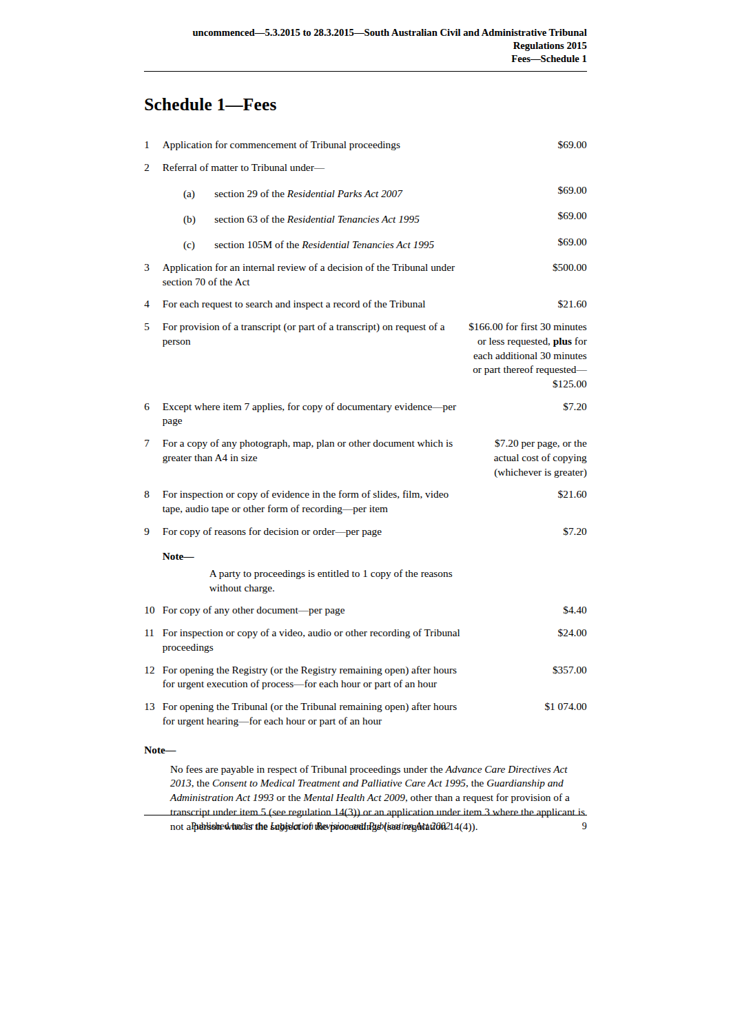uncommenced—5.3.2015 to 28.3.2015—South Australian Civil and Administrative Tribunal
Regulations 2015
Fees—Schedule 1
Schedule 1—Fees
| 1 | Application for commencement of Tribunal proceedings | $69.00 |
| 2 | Referral of matter to Tribunal under— | |
| | (a) section 29 of the Residential Parks Act 2007 | $69.00 |
| | (b) section 63 of the Residential Tenancies Act 1995 | $69.00 |
| | (c) section 105M of the Residential Tenancies Act 1995 | $69.00 |
| 3 | Application for an internal review of a decision of the Tribunal under section 70 of the Act | $500.00 |
| 4 | For each request to search and inspect a record of the Tribunal | $21.60 |
| 5 | For provision of a transcript (or part of a transcript) on request of a person | $166.00 for first 30 minutes or less requested, plus for each additional 30 minutes or part thereof requested— $125.00 |
| 6 | Except where item 7 applies, for copy of documentary evidence—per page | $7.20 |
| 7 | For a copy of any photograph, map, plan or other document which is greater than A4 in size | $7.20 per page, or the actual cost of copying (whichever is greater) |
| 8 | For inspection or copy of evidence in the form of slides, film, video tape, audio tape or other form of recording—per item | $21.60 |
| 9 | For copy of reasons for decision or order—per page | $7.20 |
| | Note— A party to proceedings is entitled to 1 copy of the reasons without charge. | |
| 10 | For copy of any other document—per page | $4.40 |
| 11 | For inspection or copy of a video, audio or other recording of Tribunal proceedings | $24.00 |
| 12 | For opening the Registry (or the Registry remaining open) after hours for urgent execution of process—for each hour or part of an hour | $357.00 |
| 13 | For opening the Tribunal (or the Tribunal remaining open) after hours for urgent hearing—for each hour or part of an hour | $1 074.00 |
Note—
No fees are payable in respect of Tribunal proceedings under the Advance Care Directives Act 2013, the Consent to Medical Treatment and Palliative Care Act 1995, the Guardianship and Administration Act 1993 or the Mental Health Act 2009, other than a request for provision of a transcript under item 5 (see regulation 14(3)) or an application under item 3 where the applicant is not a person who is the subject of the proceedings (see regulation 14(4)).
Published under the Legislation Revision and Publication Act 2002 9